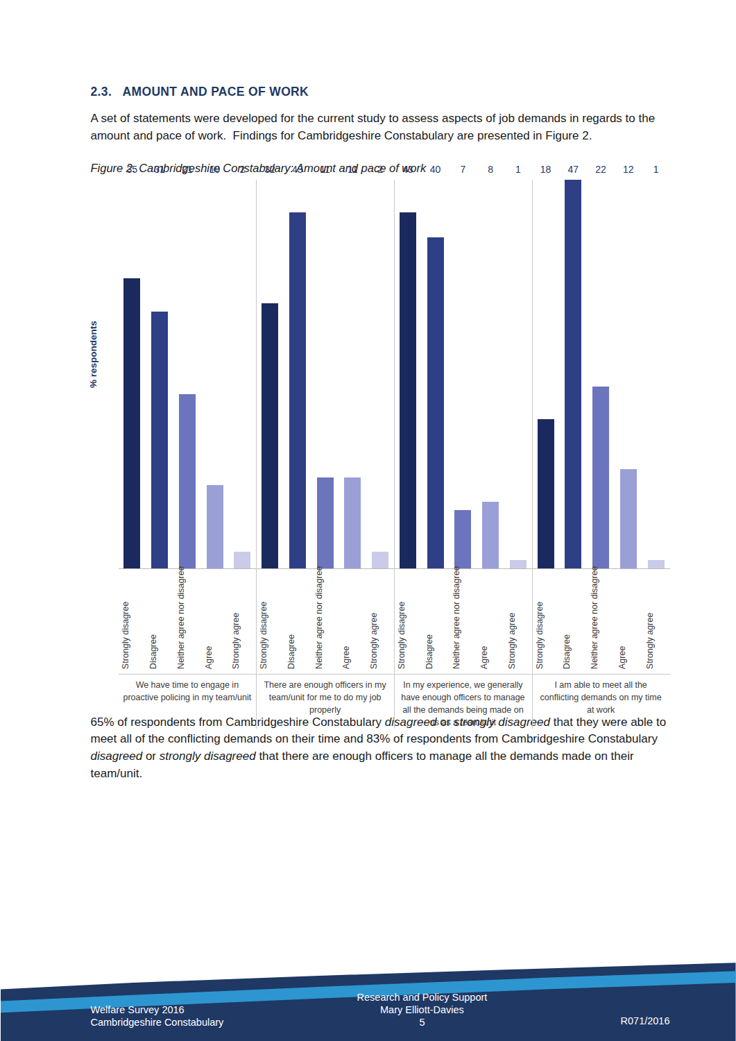2.3. AMOUNT AND PACE OF WORK
A set of statements were developed for the current study to assess aspects of job demands in regards to the amount and pace of work. Findings for Cambridgeshire Constabulary are presented in Figure 2.
Figure 2. Cambridgeshire Constabulary: Amount and pace of work
% respondents
35
31
21
10
2
32
43
11
11
2
43
40
7
8
1
18
47
22
12
1
Strongly disagree
Disagree
Neither agree nor disagree
Agree
Strongly agree
Strongly disagree
Disagree
Neither agree nor disagree
Agree
Strongly agree
Strongly disagree
Disagree
Neither agree nor disagree
Agree
Strongly agree
Strongly disagree
Disagree
Neither agree nor disagree
Agree
Strongly agree
We have time to engage in proactive policing in my team/unit
There are enough officers in my team/unit for me to do my job properly
In my experience, we generally have enough officers to manage all the demands being made on us as a team/unit
I am able to meet all the conflicting demands on my time at work
65% of respondents from Cambridgeshire Constabulary disagreed or strongly disagreed that they were able to meet all of the conflicting demands on their time and 83% of respondents from Cambridgeshire Constabulary disagreed or strongly disagreed that there are enough officers to manage all the demands made on their team/unit.
Welfare Survey 2016
Cambridgeshire Constabulary
Research and Policy Support
Mary Elliott-Davies
5
R071/2016